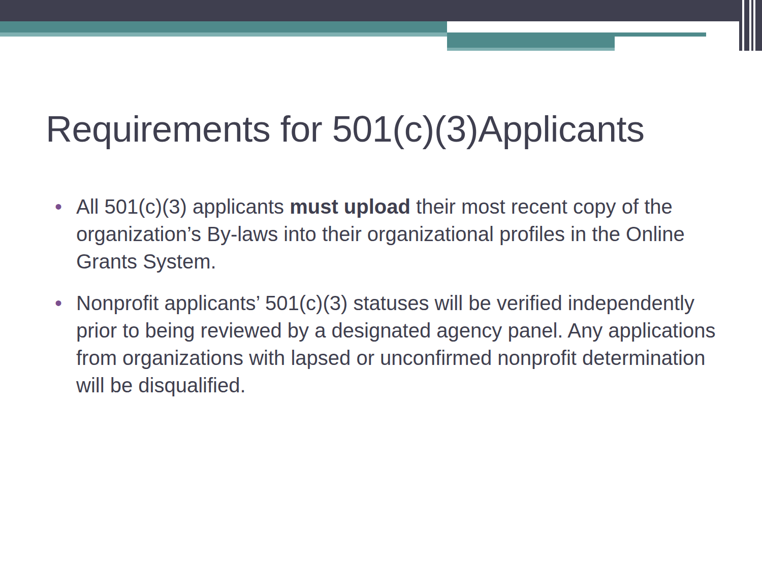Requirements for 501(c)(3)Applicants
All 501(c)(3) applicants must upload their most recent copy of the organization’s By-laws into their organizational profiles in the Online Grants System.
Nonprofit applicants’ 501(c)(3) statuses will be verified independently prior to being reviewed by a designated agency panel. Any applications from organizations with lapsed or unconfirmed nonprofit determination will be disqualified.